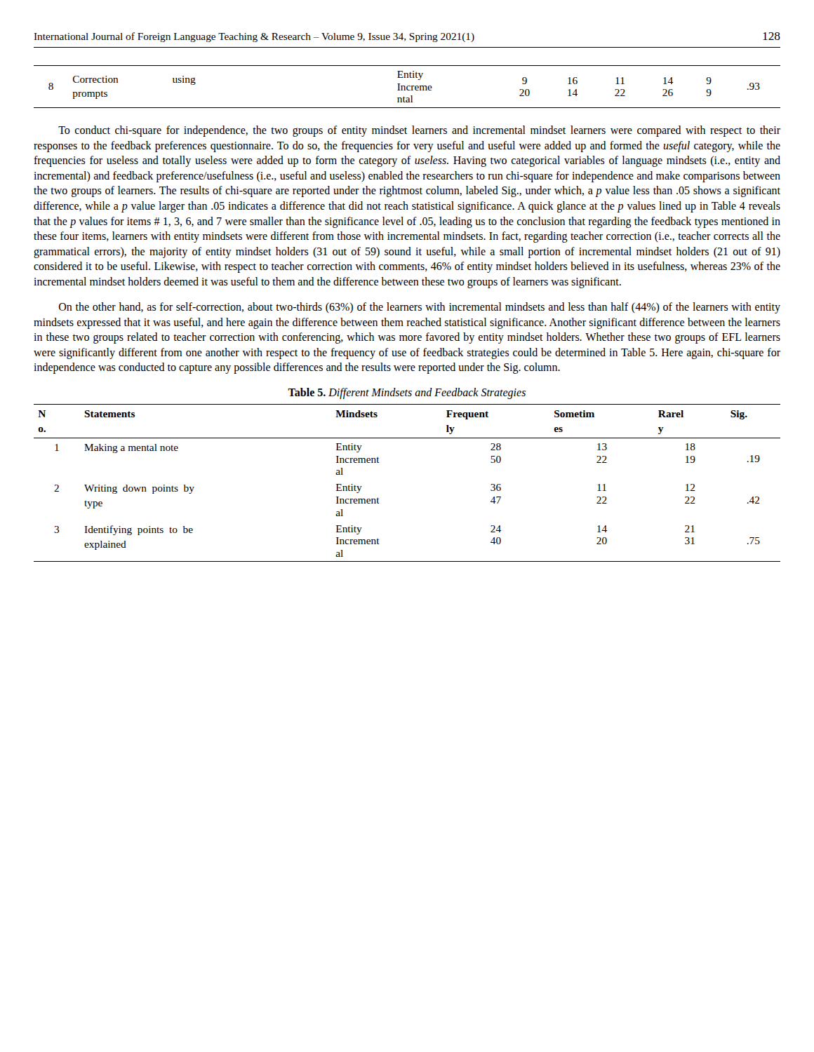International Journal of Foreign Language Teaching & Research – Volume 9, Issue 34, Spring 2021(1) 128
| 8 | Correction using prompts | Entity Increme ntal | 9 20 | 16 14 | 11 22 | 14 26 | 9 9 | .93 |
To conduct chi-square for independence, the two groups of entity mindset learners and incremental mindset learners were compared with respect to their responses to the feedback preferences questionnaire. To do so, the frequencies for very useful and useful were added up and formed the useful category, while the frequencies for useless and totally useless were added up to form the category of useless. Having two categorical variables of language mindsets (i.e., entity and incremental) and feedback preference/usefulness (i.e., useful and useless) enabled the researchers to run chi-square for independence and make comparisons between the two groups of learners. The results of chi-square are reported under the rightmost column, labeled Sig., under which, a p value less than .05 shows a significant difference, while a p value larger than .05 indicates a difference that did not reach statistical significance. A quick glance at the p values lined up in Table 4 reveals that the p values for items # 1, 3, 6, and 7 were smaller than the significance level of .05, leading us to the conclusion that regarding the feedback types mentioned in these four items, learners with entity mindsets were different from those with incremental mindsets. In fact, regarding teacher correction (i.e., teacher corrects all the grammatical errors), the majority of entity mindset holders (31 out of 59) sound it useful, while a small portion of incremental mindset holders (21 out of 91) considered it to be useful. Likewise, with respect to teacher correction with comments, 46% of entity mindset holders believed in its usefulness, whereas 23% of the incremental mindset holders deemed it was useful to them and the difference between these two groups of learners was significant.
On the other hand, as for self-correction, about two-thirds (63%) of the learners with incremental mindsets and less than half (44%) of the learners with entity mindsets expressed that it was useful, and here again the difference between them reached statistical significance. Another significant difference between the learners in these two groups related to teacher correction with conferencing, which was more favored by entity mindset holders. Whether these two groups of EFL learners were significantly different from one another with respect to the frequency of use of feedback strategies could be determined in Table 5. Here again, chi-square for independence was conducted to capture any possible differences and the results were reported under the Sig. column.
Table 5. Different Mindsets and Feedback Strategies
| N o. | Statements | Mindsets | Frequent ly | Sometim es | Rarel y | Sig. |
| --- | --- | --- | --- | --- | --- | --- |
| 1 | Making a mental note | Entity Increment al | 28 50 | 13 22 | 18 19 | .19 |
| 2 | Writing down points by type | Entity Increment al | 36 47 | 11 22 | 12 22 | .42 |
| 3 | Identifying points to be explained | Entity Increment al | 24 40 | 14 20 | 21 31 | .75 |